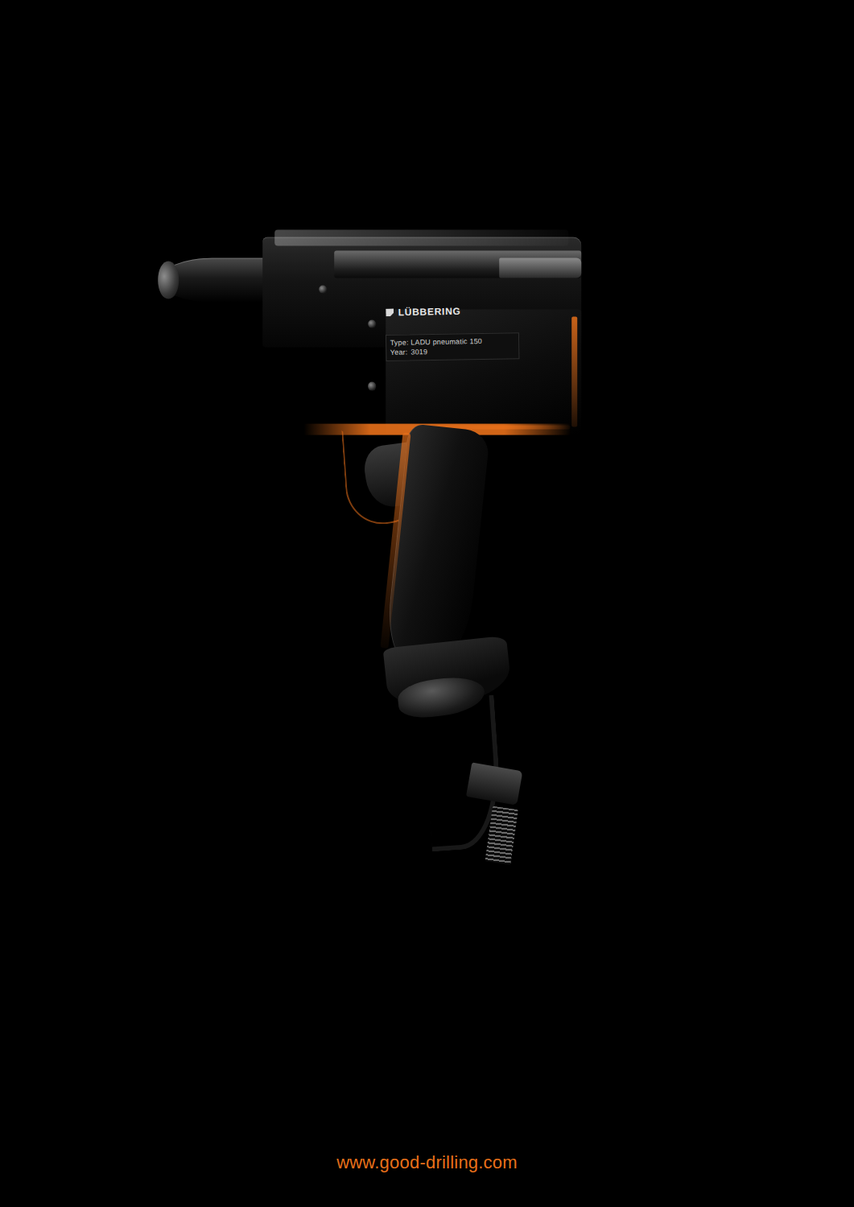LÜBBERING LADU pneumatic 150 drilling unit
LÜBBERING
Type:
LADU pneumatic 150
Year:
3019
LÜBBERING — Type: LADU pneumatic 150, Year: 3019
www.good-drilling.com